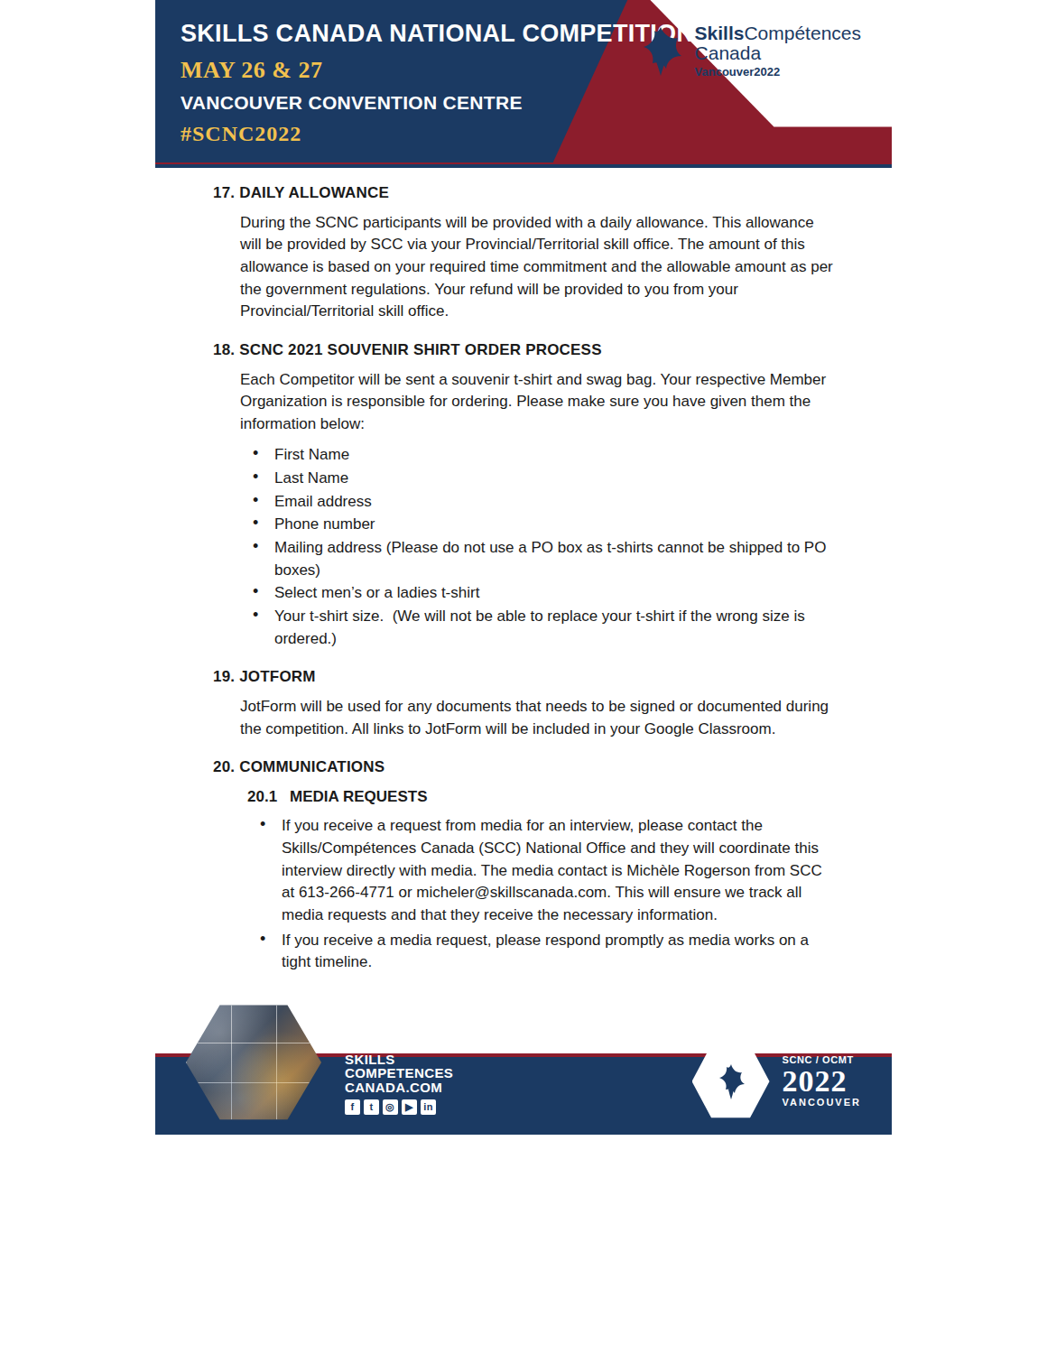Skills Canada National Competition
MAY 26 & 27
Vancouver Convention Centre
#SCNC2022
Skills Compétences
Canada
Vancouver2022
17. Daily Allowance
During the SCNC participants will be provided with a daily allowance. This allowance will be provided by SCC via your Provincial/Territorial skill office. The amount of this allowance is based on your required time commitment and the allowable amount as per the government regulations. Your refund will be provided to you from your Provincial/Territorial skill office.
18. SCNC 2021 Souvenir Shirt Order Process
Each Competitor will be sent a souvenir t-shirt and swag bag. Your respective Member Organization is responsible for ordering. Please make sure you have given them the information below:
First Name
Last Name
Email address
Phone number
Mailing address (Please do not use a PO box as t-shirts cannot be shipped to PO boxes)
Select men’s or a ladies t-shirt
Your t-shirt size. (We will not be able to replace your t-shirt if the wrong size is ordered.)
19. JotForm
JotForm will be used for any documents that needs to be signed or documented during the competition. All links to JotForm will be included in your Google Classroom.
20. Communications
20.1 Media Requests
If you receive a request from media for an interview, please contact the Skills/Compétences Canada (SCC) National Office and they will coordinate this interview directly with media. The media contact is Michèle Rogerson from SCC at 613-266-4771 or micheler@skillscanada.com. This will ensure we track all media requests and that they receive the necessary information.
If you receive a media request, please respond promptly as media works on a tight timeline.
SKILLS COMPETENCES CANADA.COM
ft◎▶in
SCNC / OCMT
2022
VANCOUVER